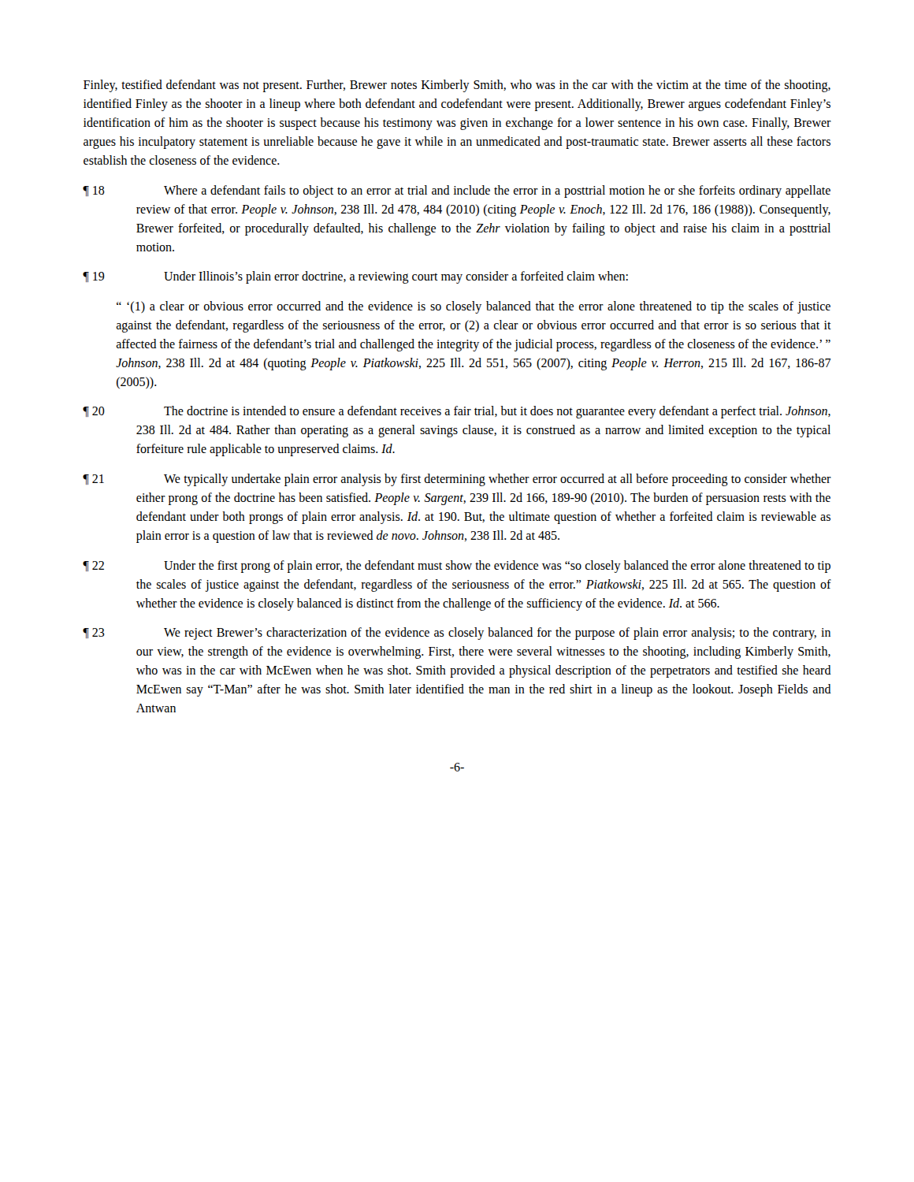Finley, testified defendant was not present. Further, Brewer notes Kimberly Smith, who was in the car with the victim at the time of the shooting, identified Finley as the shooter in a lineup where both defendant and codefendant were present. Additionally, Brewer argues codefendant Finley’s identification of him as the shooter is suspect because his testimony was given in exchange for a lower sentence in his own case. Finally, Brewer argues his inculpatory statement is unreliable because he gave it while in an unmedicated and post-traumatic state. Brewer asserts all these factors establish the closeness of the evidence.
¶ 18 Where a defendant fails to object to an error at trial and include the error in a posttrial motion he or she forfeits ordinary appellate review of that error. People v. Johnson, 238 Ill. 2d 478, 484 (2010) (citing People v. Enoch, 122 Ill. 2d 176, 186 (1988)). Consequently, Brewer forfeited, or procedurally defaulted, his challenge to the Zehr violation by failing to object and raise his claim in a posttrial motion.
¶ 19 Under Illinois’s plain error doctrine, a reviewing court may consider a forfeited claim when:
“ ‘(1) a clear or obvious error occurred and the evidence is so closely balanced that the error alone threatened to tip the scales of justice against the defendant, regardless of the seriousness of the error, or (2) a clear or obvious error occurred and that error is so serious that it affected the fairness of the defendant’s trial and challenged the integrity of the judicial process, regardless of the closeness of the evidence.’ ” Johnson, 238 Ill. 2d at 484 (quoting People v. Piatkowski, 225 Ill. 2d 551, 565 (2007), citing People v. Herron, 215 Ill. 2d 167, 186-87 (2005)).
¶ 20 The doctrine is intended to ensure a defendant receives a fair trial, but it does not guarantee every defendant a perfect trial. Johnson, 238 Ill. 2d at 484. Rather than operating as a general savings clause, it is construed as a narrow and limited exception to the typical forfeiture rule applicable to unpreserved claims. Id.
¶ 21 We typically undertake plain error analysis by first determining whether error occurred at all before proceeding to consider whether either prong of the doctrine has been satisfied. People v. Sargent, 239 Ill. 2d 166, 189-90 (2010). The burden of persuasion rests with the defendant under both prongs of plain error analysis. Id. at 190. But, the ultimate question of whether a forfeited claim is reviewable as plain error is a question of law that is reviewed de novo. Johnson, 238 Ill. 2d at 485.
¶ 22 Under the first prong of plain error, the defendant must show the evidence was “so closely balanced the error alone threatened to tip the scales of justice against the defendant, regardless of the seriousness of the error.” Piatkowski, 225 Ill. 2d at 565. The question of whether the evidence is closely balanced is distinct from the challenge of the sufficiency of the evidence. Id. at 566.
¶ 23 We reject Brewer’s characterization of the evidence as closely balanced for the purpose of plain error analysis; to the contrary, in our view, the strength of the evidence is overwhelming. First, there were several witnesses to the shooting, including Kimberly Smith, who was in the car with McEwen when he was shot. Smith provided a physical description of the perpetrators and testified she heard McEwen say “T-Man” after he was shot. Smith later identified the man in the red shirt in a lineup as the lookout. Joseph Fields and Antwan
-6-